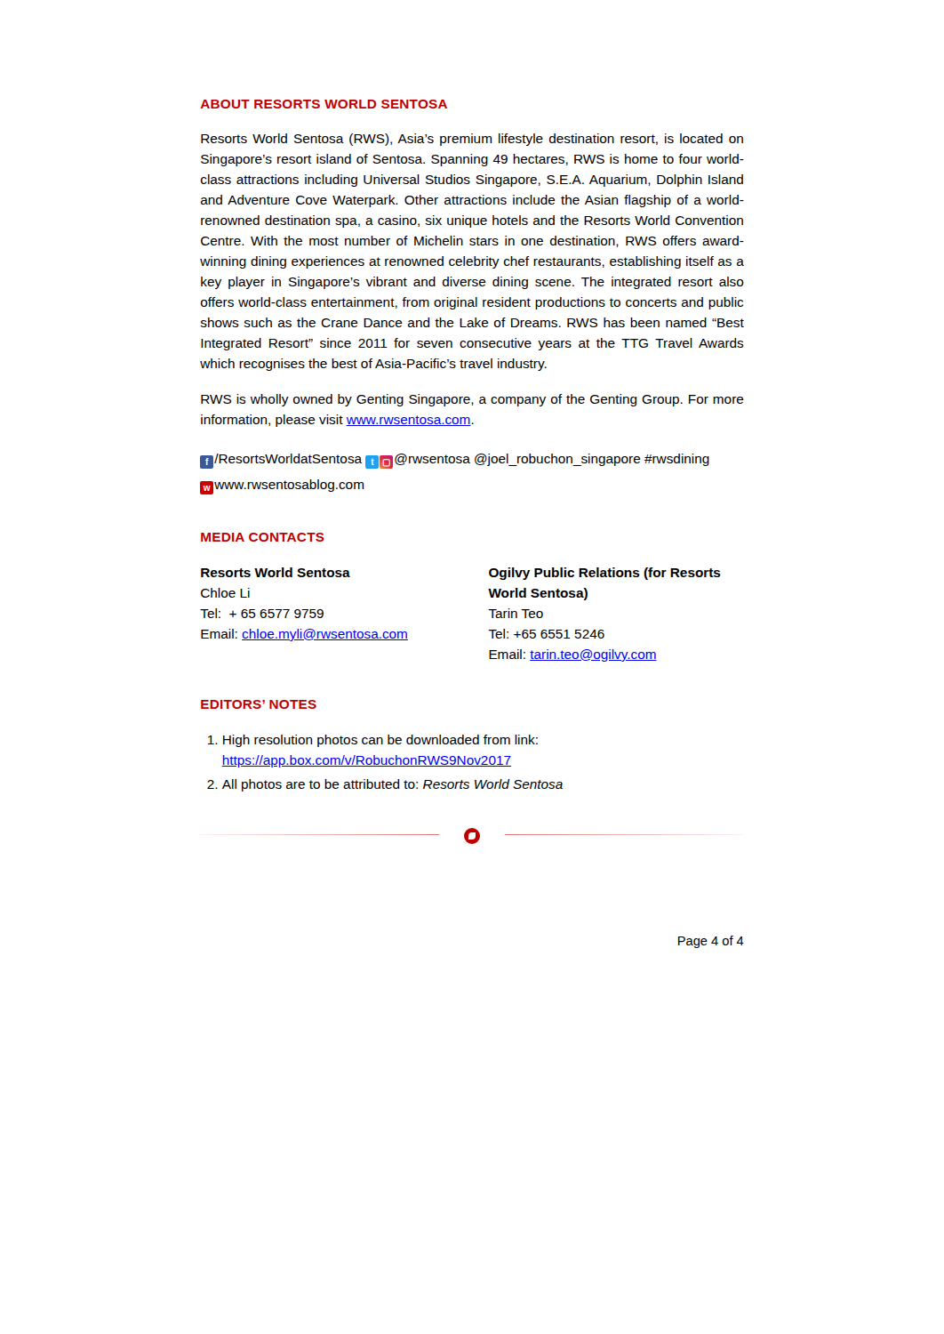ABOUT RESORTS WORLD SENTOSA
Resorts World Sentosa (RWS), Asia’s premium lifestyle destination resort, is located on Singapore’s resort island of Sentosa. Spanning 49 hectares, RWS is home to four world-class attractions including Universal Studios Singapore, S.E.A. Aquarium, Dolphin Island and Adventure Cove Waterpark. Other attractions include the Asian flagship of a world-renowned destination spa, a casino, six unique hotels and the Resorts World Convention Centre. With the most number of Michelin stars in one destination, RWS offers award-winning dining experiences at renowned celebrity chef restaurants, establishing itself as a key player in Singapore’s vibrant and diverse dining scene. The integrated resort also offers world-class entertainment, from original resident productions to concerts and public shows such as the Crane Dance and the Lake of Dreams. RWS has been named “Best Integrated Resort” since 2011 for seven consecutive years at the TTG Travel Awards which recognises the best of Asia-Pacific’s travel industry.
RWS is wholly owned by Genting Singapore, a company of the Genting Group. For more information, please visit www.rwsentosa.com.
f/ResortsWorldatSentosa t▢@rwsentosa @joel_robuchon_singapore #rwsdining
wwww.rwsentosablog.com
MEDIA CONTACTS
| Resorts World Sentosa Chloe Li Tel: + 65 6577 9759 Email: chloe.myli@rwsentosa.com | Ogilvy Public Relations (for Resorts World Sentosa) Tarin Teo Tel: +65 6551 5246 Email: tarin.teo@ogilvy.com |
EDITORS’ NOTES
High resolution photos can be downloaded from link: https://app.box.com/v/RobuchonRWS9Nov2017
All photos are to be attributed to: Resorts World Sentosa
Page 4 of 4